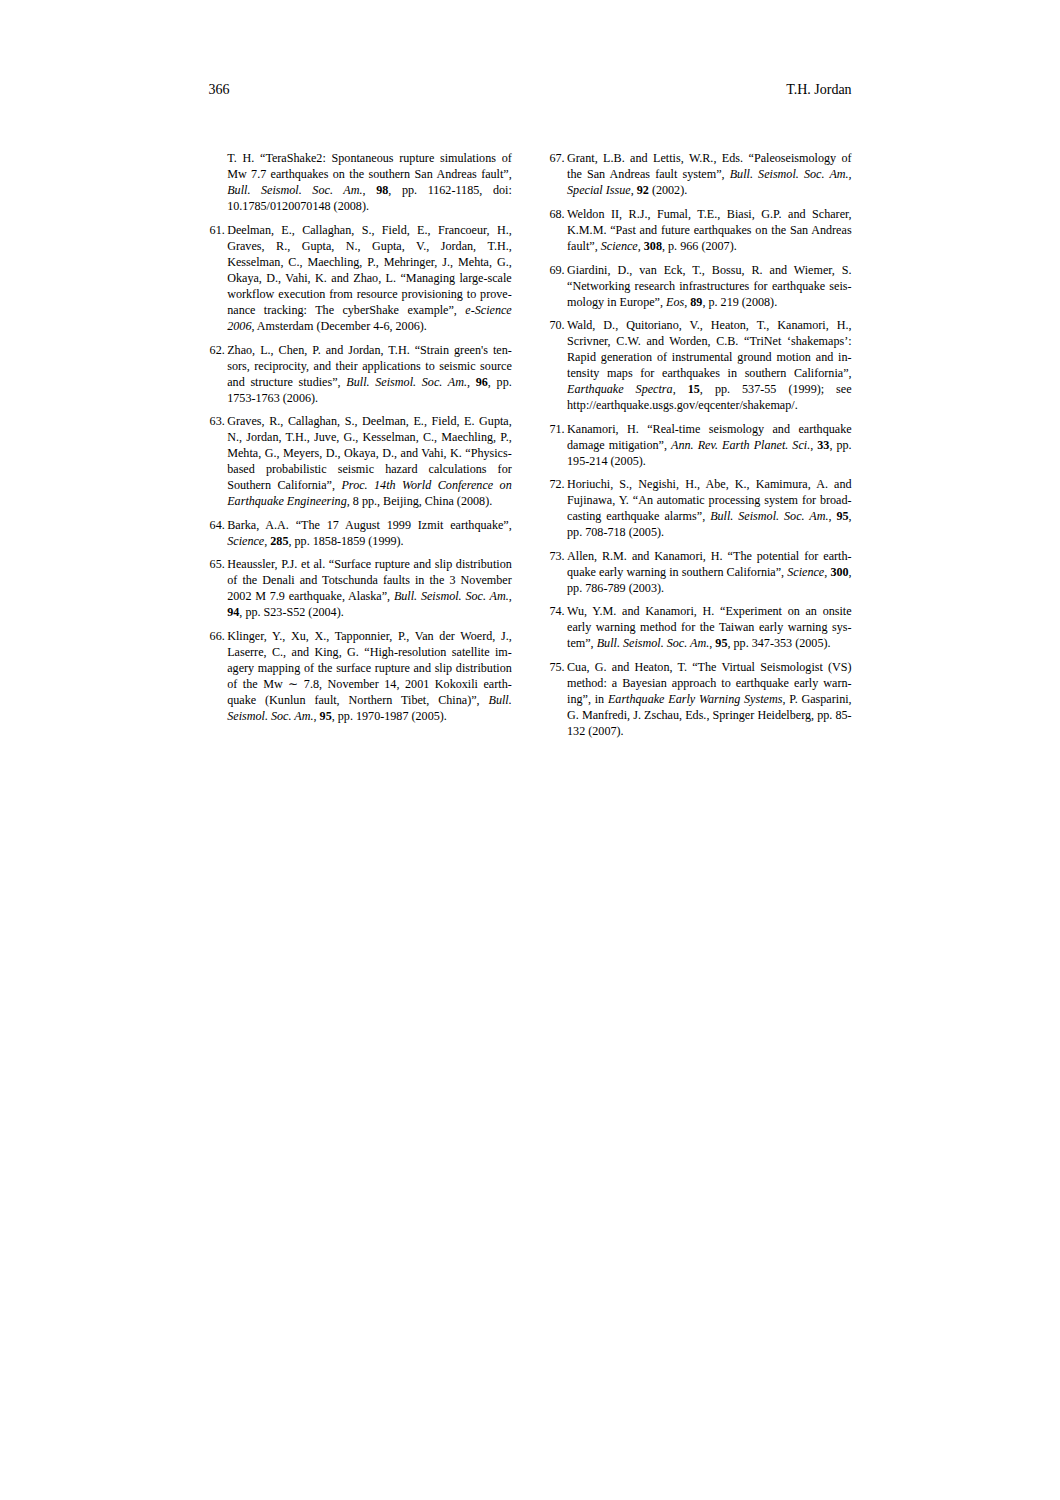366 T.H. Jordan
T. H. “TeraShake2: Spontaneous rupture simulations of Mw 7.7 earthquakes on the southern San Andreas fault”, Bull. Seismol. Soc. Am., 98, pp. 1162-1185, doi: 10.1785/0120070148 (2008).
61. Deelman, E., Callaghan, S., Field, E., Francoeur, H., Graves, R., Gupta, N., Gupta, V., Jordan, T.H., Kesselman, C., Maechling, P., Mehringer, J., Mehta, G., Okaya, D., Vahi, K. and Zhao, L. “Managing large-scale workflow execution from resource provisioning to provenance tracking: The cyberShake example”, e-Science 2006, Amsterdam (December 4-6, 2006).
62. Zhao, L., Chen, P. and Jordan, T.H. “Strain green's tensors, reciprocity, and their applications to seismic source and structure studies”, Bull. Seismol. Soc. Am., 96, pp. 1753-1763 (2006).
63. Graves, R., Callaghan, S., Deelman, E., Field, E. Gupta, N., Jordan, T.H., Juve, G., Kesselman, C., Maechling, P., Mehta, G., Meyers, D., Okaya, D., and Vahi, K. “Physics-based probabilistic seismic hazard calculations for Southern California”, Proc. 14th World Conference on Earthquake Engineering, 8 pp., Beijing, China (2008).
64. Barka, A.A. “The 17 August 1999 Izmit earthquake”, Science, 285, pp. 1858-1859 (1999).
65. Heaussler, P.J. et al. “Surface rupture and slip distribution of the Denali and Totschunda faults in the 3 November 2002 M 7.9 earthquake, Alaska”, Bull. Seismol. Soc. Am., 94, pp. S23-S52 (2004).
66. Klinger, Y., Xu, X., Tapponnier, P., Van der Woerd, J., Laserre, C., and King, G. “High-resolution satellite imagery mapping of the surface rupture and slip distribution of the Mw ∼ 7.8, November 14, 2001 Kokoxili earthquake (Kunlun fault, Northern Tibet, China)”, Bull. Seismol. Soc. Am., 95, pp. 1970-1987 (2005).
67. Grant, L.B. and Lettis, W.R., Eds. “Paleoseismology of the San Andreas fault system”, Bull. Seismol. Soc. Am., Special Issue, 92 (2002).
68. Weldon II, R.J., Fumal, T.E., Biasi, G.P. and Scharer, K.M.M. “Past and future earthquakes on the San Andreas fault”, Science, 308, p. 966 (2007).
69. Giardini, D., van Eck, T., Bossu, R. and Wiemer, S. “Networking research infrastructures for earthquake seismology in Europe”, Eos, 89, p. 219 (2008).
70. Wald, D., Quitoriano, V., Heaton, T., Kanamori, H., Scrivner, C.W. and Worden, C.B. “TriNet ‘shakemaps’: Rapid generation of instrumental ground motion and intensity maps for earthquakes in southern California”, Earthquake Spectra, 15, pp. 537-55 (1999); see http://earthquake.usgs.gov/eqcenter/shakemap/.
71. Kanamori, H. “Real-time seismology and earthquake damage mitigation”, Ann. Rev. Earth Planet. Sci., 33, pp. 195-214 (2005).
72. Horiuchi, S., Negishi, H., Abe, K., Kamimura, A. and Fujinawa, Y. “An automatic processing system for broadcasting earthquake alarms”, Bull. Seismol. Soc. Am., 95, pp. 708-718 (2005).
73. Allen, R.M. and Kanamori, H. “The potential for earthquake early warning in southern California”, Science, 300, pp. 786-789 (2003).
74. Wu, Y.M. and Kanamori, H. “Experiment on an onsite early warning method for the Taiwan early warning system”, Bull. Seismol. Soc. Am., 95, pp. 347-353 (2005).
75. Cua, G. and Heaton, T. “The Virtual Seismologist (VS) method: a Bayesian approach to earthquake early warning”, in Earthquake Early Warning Systems, P. Gasparini, G. Manfredi, J. Zschau, Eds., Springer Heidelberg, pp. 85-132 (2007).